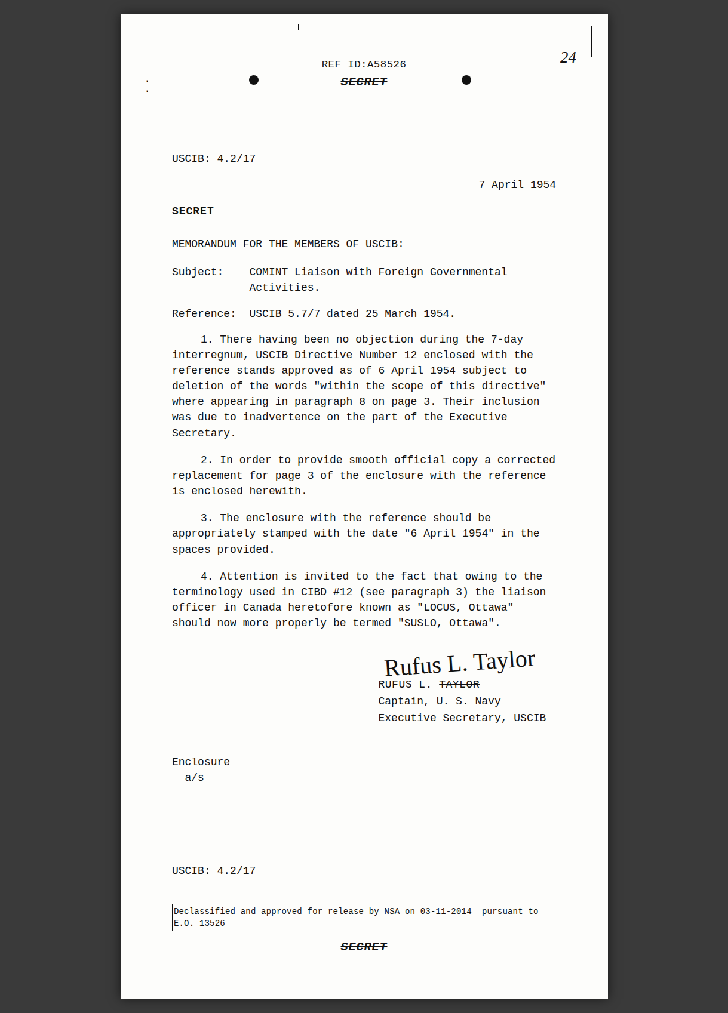24
REF ID:A58526 SECRET
.
.
USCIB: 4.2/17
7 April 1954
SECRET
MEMORANDUM FOR THE MEMBERS OF USCIB:
| Subject: | COMINT Liaison with Foreign Governmental Activities. |
| Reference: | USCIB 5.7/7 dated 25 March 1954. |
1. There having been no objection during the 7-day interregnum, USCIB Directive Number 12 enclosed with the reference stands approved as of 6 April 1954 subject to deletion of the words "within the scope of this directive" where appearing in paragraph 8 on page 3. Their inclusion was due to inadvertence on the part of the Executive Secretary.
2. In order to provide smooth official copy a corrected replacement for page 3 of the enclosure with the reference is enclosed herewith.
3. The enclosure with the reference should be appropriately stamped with the date "6 April 1954" in the spaces provided.
4. Attention is invited to the fact that owing to the terminology used in CIBD #12 (see paragraph 3) the liaison officer in Canada heretofore known as "LOCUS, Ottawa" should now more properly be termed "SUSLO, Ottawa".
Rufus L. Taylor
RUFUS L. TAYLOR
Captain, U. S. Navy
Executive Secretary, USCIB
Enclosure
a/s
USCIB: 4.2/17
Declassified and approved for release by NSA on 03-11-2014 pursuant to E.O. 13526
SECRET